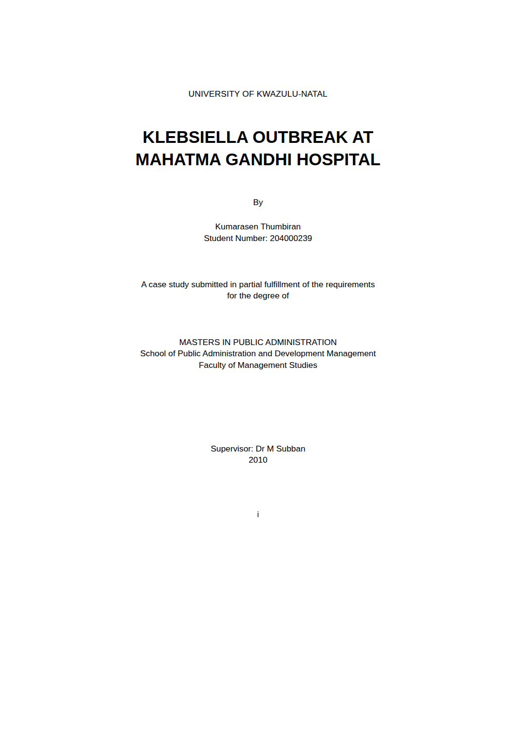UNIVERSITY OF KWAZULU-NATAL
KLEBSIELLA OUTBREAK AT MAHATMA GANDHI HOSPITAL
By
Kumarasen Thumbiran Student Number: 204000239
A case study submitted in partial fulfillment of the requirements for the degree of
MASTERS IN PUBLIC ADMINISTRATION School of Public Administration and Development Management Faculty of Management Studies
Supervisor: Dr M Subban 2010
i